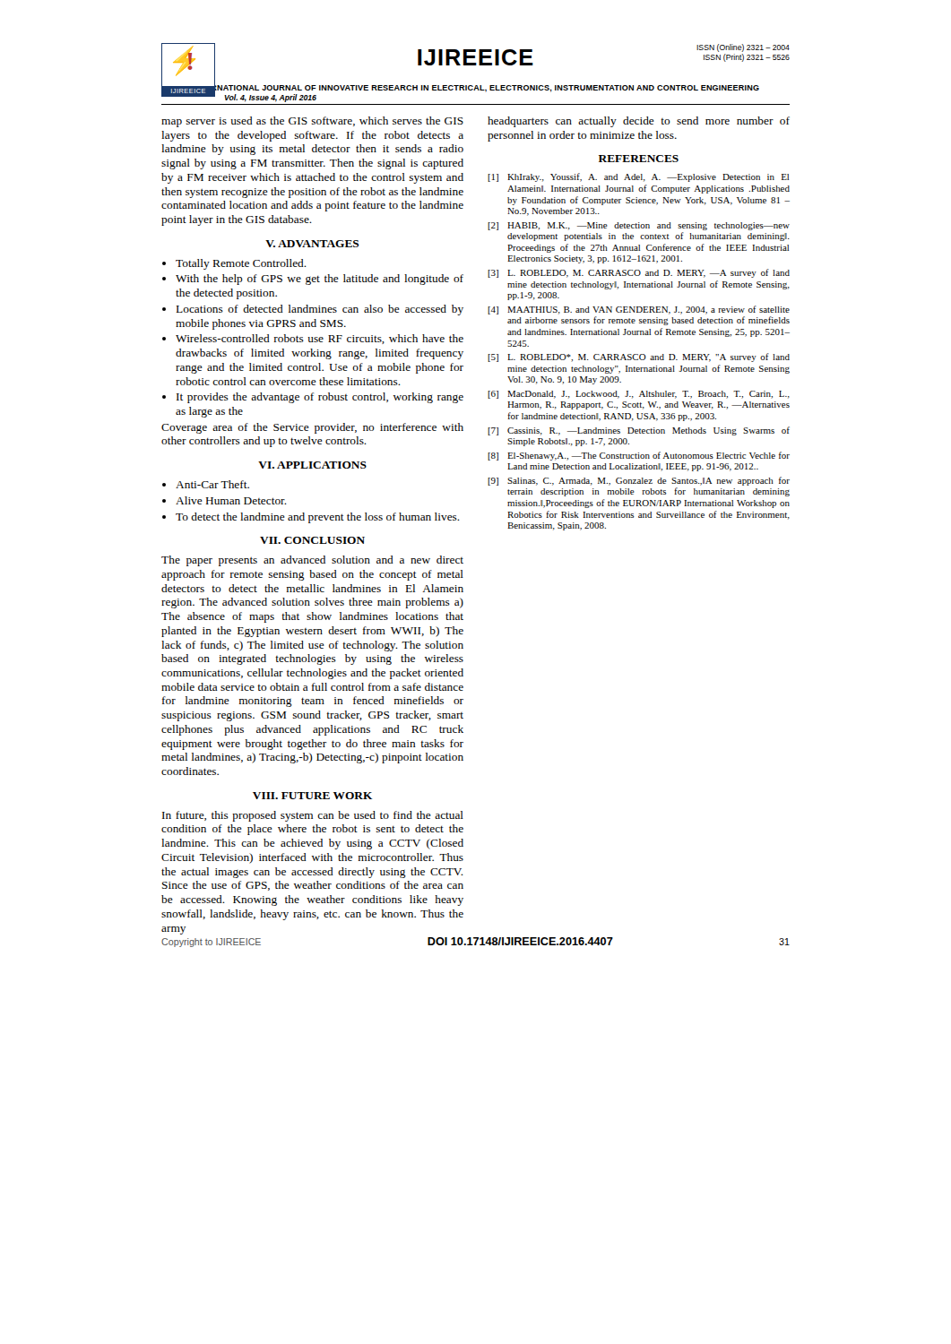⚡ !
IJIREEICE
ISSN (Online) 2321 – 2004
ISSN (Print) 2321 – 5526
IJIREEICE
INTERNATIONAL JOURNAL OF INNOVATIVE RESEARCH IN ELECTRICAL, ELECTRONICS, INSTRUMENTATION AND CONTROL ENGINEERING
Vol. 4, Issue 4, April 2016
map server is used as the GIS software, which serves the GIS layers to the developed software. If the robot detects a landmine by using its metal detector then it sends a radio signal by using a FM transmitter. Then the signal is captured by a FM receiver which is attached to the control system and then system recognize the position of the robot as the landmine contaminated location and adds a point feature to the landmine point layer in the GIS database.
V. Advantages
Totally Remote Controlled.
With the help of GPS we get the latitude and longitude of the detected position.
Locations of detected landmines can also be accessed by mobile phones via GPRS and SMS.
Wireless-controlled robots use RF circuits, which have the drawbacks of limited working range, limited frequency range and the limited control. Use of a mobile phone for robotic control can overcome these limitations.
It provides the advantage of robust control, working range as large as the
Coverage area of the Service provider, no interference with other controllers and up to twelve controls.
VI. Applications
Anti-Car Theft.
Alive Human Detector.
To detect the landmine and prevent the loss of human lives.
VII. Conclusion
The paper presents an advanced solution and a new direct approach for remote sensing based on the concept of metal detectors to detect the metallic landmines in El Alamein region. The advanced solution solves three main problems a) The absence of maps that show landmines locations that planted in the Egyptian western desert from WWII, b) The lack of funds, c) The limited use of technology. The solution based on integrated technologies by using the wireless communications, cellular technologies and the packet oriented mobile data service to obtain a full control from a safe distance for landmine monitoring team in fenced minefields or suspicious regions. GSM sound tracker, GPS tracker, smart cellphones plus advanced applications and RC truck equipment were brought together to do three main tasks for metal landmines, a) Tracing,-b) Detecting,-c) pinpoint location coordinates.
VIII. Future Work
In future, this proposed system can be used to find the actual condition of the place where the robot is sent to detect the landmine. This can be achieved by using a CCTV (Closed Circuit Television) interfaced with the microcontroller. Thus the actual images can be accessed directly using the CCTV. Since the use of GPS, the weather conditions of the area can be accessed. Knowing the weather conditions like heavy snowfall, landslide, heavy rains, etc. can be known. Thus the army
headquarters can actually decide to send more number of personnel in order to minimize the loss.
References
[1]
KhIraky., Youssif, A. and Adel, A. ―Explosive Detection in El Alamein‖. International Journal of Computer Applications .Published by Foundation of Computer Science, New York, USA, Volume 81 – No.9, November 2013..
[2]
HABIB, M.K., ―Mine detection and sensing technologies—new development potentials in the context of humanitarian demining‖. Proceedings of the 27th Annual Conference of the IEEE Industrial Electronics Society, 3, pp. 1612–1621, 2001.
[3]
L. ROBLEDO, M. CARRASCO and D. MERY, ―A survey of land mine detection technology‖, International Journal of Remote Sensing, pp.1-9, 2008.
[4]
MAATHIUS, B. and VAN GENDEREN, J., 2004, a review of satellite and airborne sensors for remote sensing based detection of minefields and landmines. International Journal of Remote Sensing, 25, pp. 5201–5245.
[5]
L. ROBLEDO*, M. CARRASCO and D. MERY, "A survey of land mine detection technology", International Journal of Remote Sensing Vol. 30, No. 9, 10 May 2009.
[6]
MacDonald, J., Lockwood, J., Altshuler, T., Broach, T., Carin, L., Harmon, R., Rappaport, C., Scott, W., and Weaver, R., ―Alternatives for landmine detection‖, RAND, USA, 336 pp., 2003.
[7]
Cassinis, R., ―Landmines Detection Methods Using Swarms of Simple Robots‖., pp. 1-7, 2000.
[8]
El-Shenawy,A., ―The Construction of Autonomous Electric Vechle for Land mine Detection and Localization‖, IEEE, pp. 91-96, 2012..
[9]
Salinas, C., Armada, M., Gonzalez de Santos.,‖A new approach for terrain description in mobile robots for humanitarian demining mission.‖,Proceedings of the EURON/IARP International Workshop on Robotics for Risk Interventions and Surveillance of the Environment, Benicassim, Spain, 2008.
Copyright to IJIREEICE
DOI 10.17148/IJIREEICE.2016.4407
31